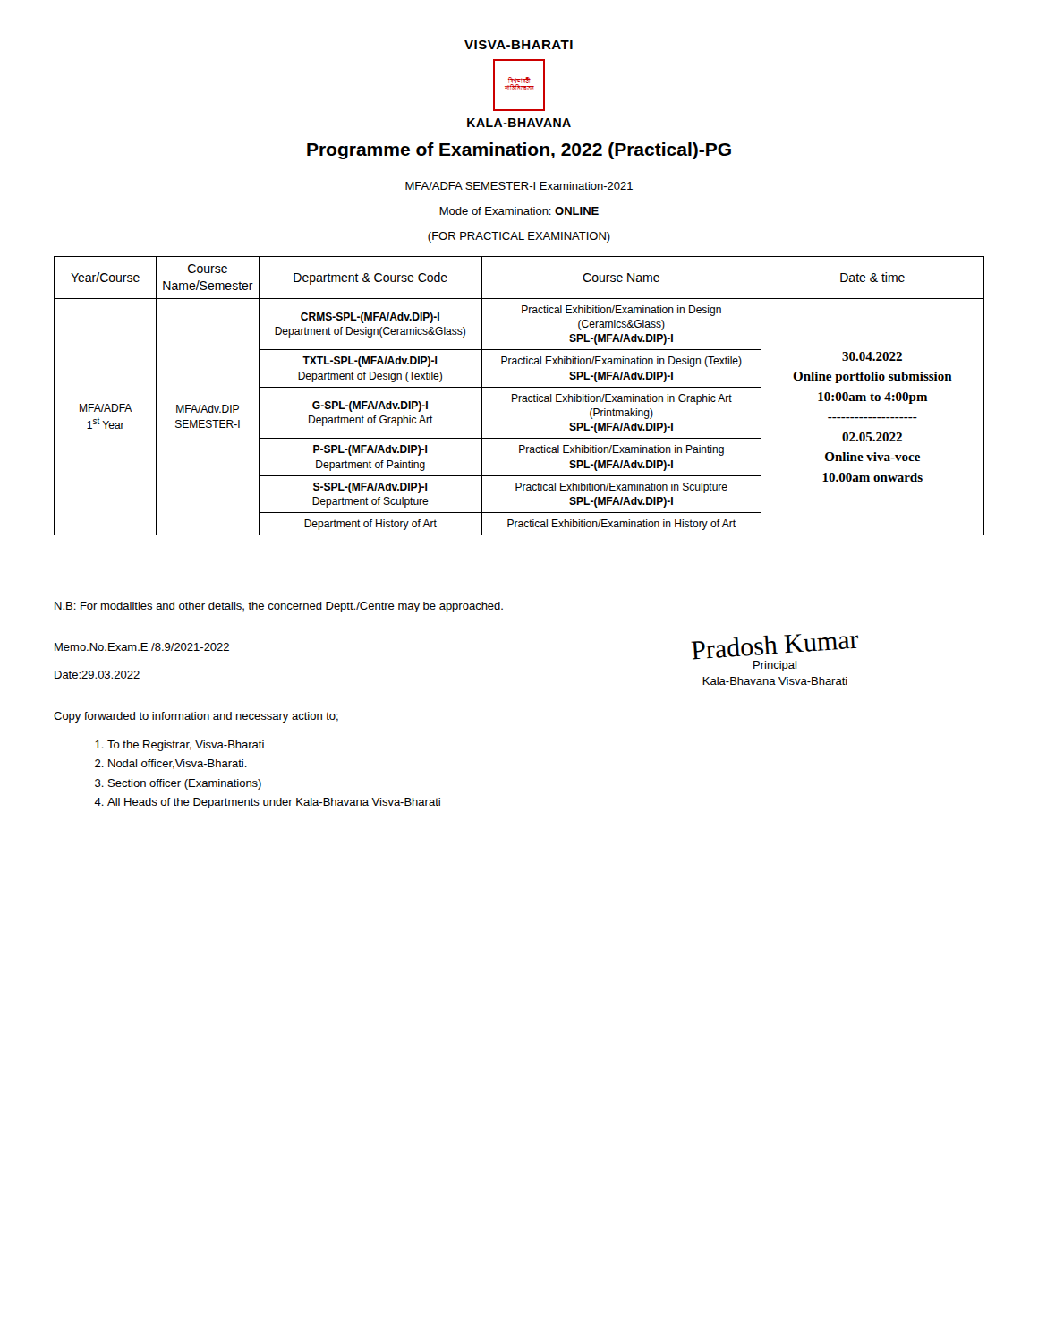VISVA-BHARATI
বিশ্বভারতী
শান্তিনিকেতন
KALA-BHAVANA
Programme of Examination, 2022 (Practical)-PG
MFA/ADFA SEMESTER-I Examination-2021
Mode of Examination: ONLINE
(FOR PRACTICAL EXAMINATION)
| Year/Course | Course Name/Semester | Department & Course Code | Course Name | Date & time |
| --- | --- | --- | --- | --- |
| MFA/ADFA 1 st Year | MFA/Adv.DIP SEMESTER-I | CRMS-SPL-(MFA/Adv.DIP)-I Department of Design(Ceramics&Glass) | Practical Exhibition/Examination in Design (Ceramics&Glass) SPL-(MFA/Adv.DIP)-I | 30.04.2022 Online portfolio submission 10:00am to 4:00pm -------------------- 02.05.2022 Online viva-voce 10.00am onwards |
| TXTL-SPL-(MFA/Adv.DIP)-I Department of Design (Textile) | Practical Exhibition/Examination in Design (Textile) SPL-(MFA/Adv.DIP)-I |
| G-SPL-(MFA/Adv.DIP)-I Department of Graphic Art | Practical Exhibition/Examination in Graphic Art (Printmaking) SPL-(MFA/Adv.DIP)-I |
| P-SPL-(MFA/Adv.DIP)-I Department of Painting | Practical Exhibition/Examination in Painting SPL-(MFA/Adv.DIP)-I |
| S-SPL-(MFA/Adv.DIP)-I Department of Sculpture | Practical Exhibition/Examination in Sculpture SPL-(MFA/Adv.DIP)-I |
| Department of History of Art | Practical Exhibition/Examination in History of Art |
N.B: For modalities and other details, the concerned Deptt./Centre may be approached.
Memo.No.Exam.E /8.9/2021-2022
Date:29.03.2022
Pradosh Kumar
Principal
Kala-Bhavana Visva-Bharati
Copy forwarded to information and necessary action to;
To the Registrar, Visva-Bharati
Nodal officer,Visva-Bharati.
Section officer (Examinations)
All Heads of the Departments under Kala-Bhavana Visva-Bharati